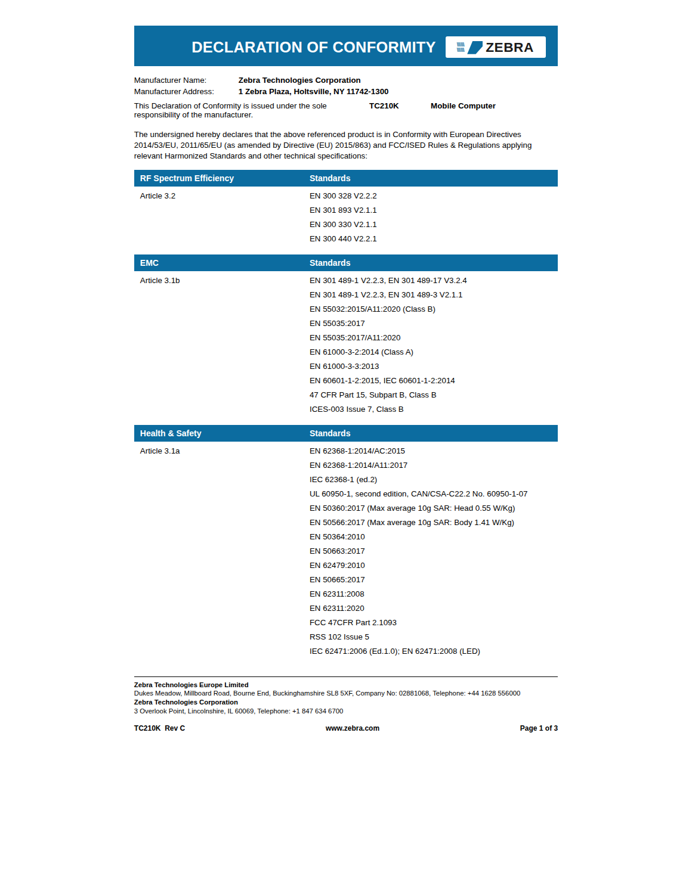DECLARATION OF CONFORMITY
\\\\\\
\\\\\\
ZEBRA
| Manufacturer Name: | Zebra Technologies Corporation |
| Manufacturer Address: | 1 Zebra Plaza, Holtsville, NY 11742-1300 |
| This Declaration of Conformity is issued under the sole responsibility of the manufacturer. | TC210K | Mobile Computer |
The undersigned hereby declares that the above referenced product is in Conformity with European Directives 2014/53/EU, 2011/65/EU (as amended by Directive (EU) 2015/863) and FCC/ISED Rules & Regulations applying relevant Harmonized Standards and other technical specifications:
| RF Spectrum Efficiency | Standards |
| --- | --- |
| Article 3.2 | EN 300 328 V2.2.2 |
| | EN 301 893 V2.1.1 |
| | EN 300 330 V2.1.1 |
| | EN 300 440 V2.2.1 |
| EMC | Standards |
| --- | --- |
| Article 3.1b | EN 301 489-1 V2.2.3, EN 301 489-17 V3.2.4 |
| | EN 301 489-1 V2.2.3, EN 301 489-3 V2.1.1 |
| | EN 55032:2015/A11:2020 (Class B) |
| | EN 55035:2017 |
| | EN 55035:2017/A11:2020 |
| | EN 61000-3-2:2014 (Class A) |
| | EN 61000-3-3:2013 |
| | EN 60601-1-2:2015, IEC 60601-1-2:2014 |
| | 47 CFR Part 15, Subpart B, Class B |
| | ICES-003 Issue 7, Class B |
| Health & Safety | Standards |
| --- | --- |
| Article 3.1a | EN 62368-1:2014/AC:2015 |
| | EN 62368-1:2014/A11:2017 |
| | IEC 62368-1 (ed.2) |
| | UL 60950-1, second edition, CAN/CSA-C22.2 No. 60950-1-07 |
| | EN 50360:2017 (Max average 10g SAR: Head 0.55 W/Kg) |
| | EN 50566:2017 (Max average 10g SAR: Body 1.41 W/Kg) |
| | EN 50364:2010 |
| | EN 50663:2017 |
| | EN 62479:2010 |
| | EN 50665:2017 |
| | EN 62311:2008 |
| | EN 62311:2020 |
| | FCC 47CFR Part 2.1093 |
| | RSS 102 Issue 5 |
| | IEC 62471:2006 (Ed.1.0); EN 62471:2008 (LED) |
Zebra Technologies Europe Limited
Dukes Meadow, Millboard Road, Bourne End, Buckinghamshire SL8 5XF, Company No: 02881068, Telephone: +44 1628 556000
Zebra Technologies Corporation
3 Overlook Point, Lincolnshire, IL 60069, Telephone: +1 847 634 6700
TC210K Rev C
www.zebra.com
Page 1 of 3